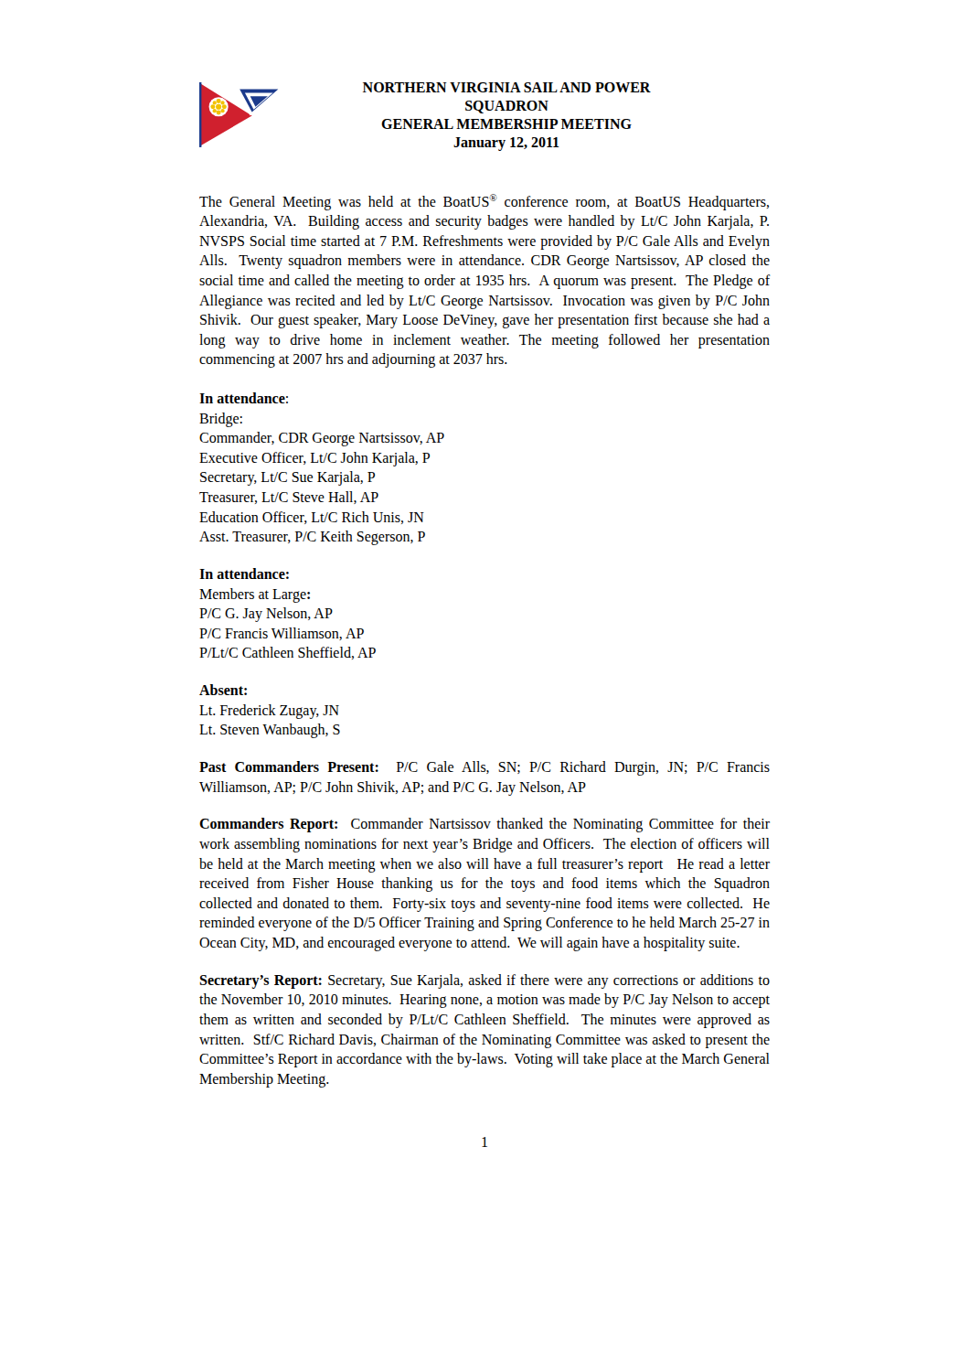NORTHERN VIRGINIA SAIL AND POWER SQUADRON GENERAL MEMBERSHIP MEETING January 12, 2011
The General Meeting was held at the BoatUS® conference room, at BoatUS Headquarters, Alexandria, VA. Building access and security badges were handled by Lt/C John Karjala, P. NVSPS Social time started at 7 P.M. Refreshments were provided by P/C Gale Alls and Evelyn Alls. Twenty squadron members were in attendance. CDR George Nartsissov, AP closed the social time and called the meeting to order at 1935 hrs. A quorum was present. The Pledge of Allegiance was recited and led by Lt/C George Nartsissov. Invocation was given by P/C John Shivik. Our guest speaker, Mary Loose DeViney, gave her presentation first because she had a long way to drive home in inclement weather. The meeting followed her presentation commencing at 2007 hrs and adjourning at 2037 hrs.
In attendance:
Bridge:
Commander, CDR George Nartsissov, AP
Executive Officer, Lt/C John Karjala, P
Secretary, Lt/C Sue Karjala, P
Treasurer, Lt/C Steve Hall, AP
Education Officer, Lt/C Rich Unis, JN
Asst. Treasurer, P/C Keith Segerson, P
In attendance:
Members at Large:
P/C G. Jay Nelson, AP
P/C Francis Williamson, AP
P/Lt/C Cathleen Sheffield, AP
Absent:
Lt. Frederick Zugay, JN
Lt. Steven Wanbaugh, S
Past Commanders Present: P/C Gale Alls, SN; P/C Richard Durgin, JN; P/C Francis Williamson, AP; P/C John Shivik, AP; and P/C G. Jay Nelson, AP
Commanders Report: Commander Nartsissov thanked the Nominating Committee for their work assembling nominations for next year’s Bridge and Officers. The election of officers will be held at the March meeting when we also will have a full treasurer’s report He read a letter received from Fisher House thanking us for the toys and food items which the Squadron collected and donated to them. Forty-six toys and seventy-nine food items were collected. He reminded everyone of the D/5 Officer Training and Spring Conference to he held March 25-27 in Ocean City, MD, and encouraged everyone to attend. We will again have a hospitality suite.
Secretary’s Report: Secretary, Sue Karjala, asked if there were any corrections or additions to the November 10, 2010 minutes. Hearing none, a motion was made by P/C Jay Nelson to accept them as written and seconded by P/Lt/C Cathleen Sheffield. The minutes were approved as written. Stf/C Richard Davis, Chairman of the Nominating Committee was asked to present the Committee’s Report in accordance with the by-laws. Voting will take place at the March General Membership Meeting.
1